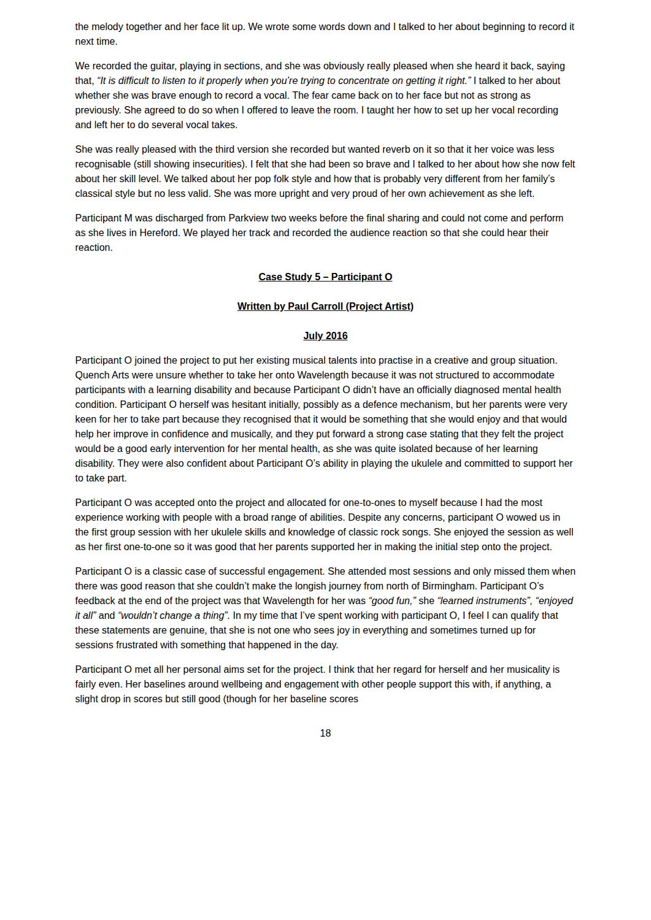the melody together and her face lit up. We wrote some words down and I talked to her about beginning to record it next time.
We recorded the guitar, playing in sections, and she was obviously really pleased when she heard it back, saying that, “It is difficult to listen to it properly when you’re trying to concentrate on getting it right.” I talked to her about whether she was brave enough to record a vocal. The fear came back on to her face but not as strong as previously. She agreed to do so when I offered to leave the room. I taught her how to set up her vocal recording and left her to do several vocal takes.
She was really pleased with the third version she recorded but wanted reverb on it so that it her voice was less recognisable (still showing insecurities). I felt that she had been so brave and I talked to her about how she now felt about her skill level. We talked about her pop folk style and how that is probably very different from her family’s classical style but no less valid. She was more upright and very proud of her own achievement as she left.
Participant M was discharged from Parkview two weeks before the final sharing and could not come and perform as she lives in Hereford. We played her track and recorded the audience reaction so that she could hear their reaction.
Case Study 5 – Participant O
Written by Paul Carroll (Project Artist)
July 2016
Participant O joined the project to put her existing musical talents into practise in a creative and group situation. Quench Arts were unsure whether to take her onto Wavelength because it was not structured to accommodate participants with a learning disability and because Participant O didn’t have an officially diagnosed mental health condition. Participant O herself was hesitant initially, possibly as a defence mechanism, but her parents were very keen for her to take part because they recognised that it would be something that she would enjoy and that would help her improve in confidence and musically, and they put forward a strong case stating that they felt the project would be a good early intervention for her mental health, as she was quite isolated because of her learning disability. They were also confident about Participant O’s ability in playing the ukulele and committed to support her to take part.
Participant O was accepted onto the project and allocated for one-to-ones to myself because I had the most experience working with people with a broad range of abilities. Despite any concerns, participant O wowed us in the first group session with her ukulele skills and knowledge of classic rock songs. She enjoyed the session as well as her first one-to-one so it was good that her parents supported her in making the initial step onto the project.
Participant O is a classic case of successful engagement. She attended most sessions and only missed them when there was good reason that she couldn’t make the longish journey from north of Birmingham. Participant O’s feedback at the end of the project was that Wavelength for her was “good fun,” she “learned instruments”, “enjoyed it all” and “wouldn’t change a thing”. In my time that I’ve spent working with participant O, I feel I can qualify that these statements are genuine, that she is not one who sees joy in everything and sometimes turned up for sessions frustrated with something that happened in the day.
Participant O met all her personal aims set for the project. I think that her regard for herself and her musicality is fairly even. Her baselines around wellbeing and engagement with other people support this with, if anything, a slight drop in scores but still good (though for her baseline scores
18